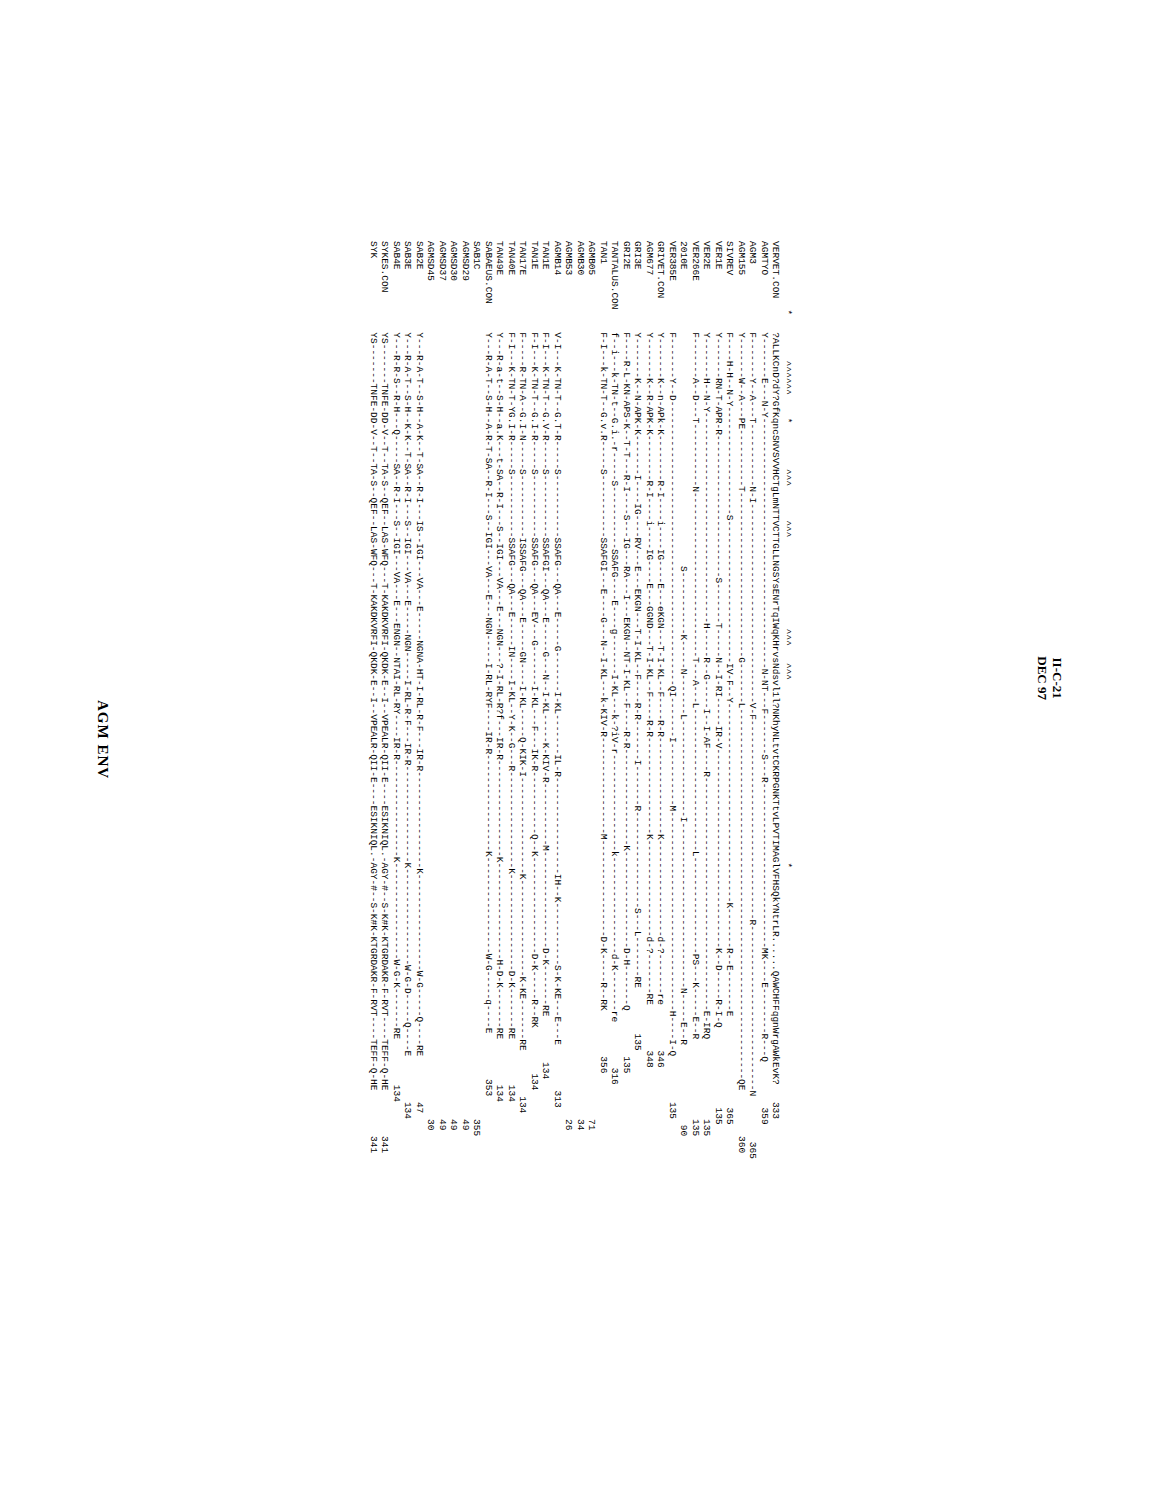AGM ENV
II-C-21 DEC 97
* ^^^^^^ * ^^^ ^^^ ^^^ ^^^ * VERVET.CON ?ALLKCnD?dY?GfKqncSNVSVVHCTgLmNTTVCTTGLLNGSYsENrTqIWqKHrvsNdsvl1l?NKhyNLtvtCKRPGNKTtvLPVTIMAGlVFHSQkYNtrLR......QAWCHFFqgnWrgAWkEvK? 333 AGMTYO Y-------E---N-Y--------------------------------------------N-NT---F-------S---R-----------------------------MK----E--------R---Q 359 AGM3 F-------Y--A---T-----------N-I-----------------------------------V-F-----------------------------------R-----------------------------N 365 AGM155 Y-------W--A---PE----------T-----------------------------G-------L-----------------------------------------------------------------QE 360 SIVREV F----H-H--N-Y-------------------S-------------------------IV-F--Y-----------------------------------K-------R--E-------E 365 VER1E Y-------RN-T-APR-R-------------------------S-------T-----N--I-RI-----IR-V-----------------------------------K--D-----R-I-Q 135 VER2E Y-------H--N-Y-------------------------------------H-----R--G-----I--I-AF----R-----------------------------------------E-IRQ 135 VER266E F-------A--D---T-----------N-----------------------------T---A---L-------------------------L-----------------PS---K-----E--R 135 2010E S-----------K-----N-------L-----------------I-----------------------------N-----E--R 90 VER385E F-------Y--D--------------------------------------------------QI-------I-----------M-----------------------------------H----I-Q 135 GRIVET.CON Y-------K--n-APk-K--------R-I----i----IG----E---eKGN---T-I-KL--F----R-R-----------------K-----------------d-?-------re 346 AGM677 Y-------K--R-APK-K--------R-I----i----IG----E---GGND---T-I-KL--F----R-R-----------------K-----------------d-?-------RE 348 GRI3E Y-------K--N-APK-K-------I----IG----RV---E---EKGN---T-I-KL--F----R-R-------I-------R-----------------S---L-------RE 135 GRI2E F----R-L-KN-APS-K--T-T---R-I----S---IG---RA---I---EKGN--NT-I-KL--F----R-R-----------------K-----------------D-H-------Q 135 TANTALUS.CON f--i---k-TN-t--G.i.-r-----S-----------SSAFG----E----g-------I-KL---k-?iV-r-----------------k-----------------d-K-------re 316 TAN1 F-I---k-TN-T--G.v.R-----S-----------SSAFGI---E----G---N--I-KL---k-KIV-R-----------------M-----------------D-K-----R--RK 356 AGMB05 71 AGMB30 34 AGMB53 26 AGMB14 V-I---K-TN-T--G.T-R-----S-----------SSAFG---QA---E-----G-------I-KL-------IL-R-----------------IH--K-----------S-K-KE---E---E 313 TAN1E F-I---K-TN-T--G.V-R-----S-----------SSAFGI---QA---E-----G---N--I-KL-----K-KIV-R-----------M-----------------D-K-------RE 134 TAN1E F-I---K-TN-T--G.I-R-----S-----------SSAFG---QA---EV---G-------I-KL---F---IK-R-----------Q--K-----------------D-K-----R--RK 134 TAN17E F-----R-TN-A--G.I-N-----S-----------ISSAFG---QA---E-----GN----I-KL-----Q-KIK-I-----------------K-----------------K-KE-------RE 134 TAN40E F-I---K-TN-T-YG.I-R-----S-----------SSAFG---QA---E-----IN----I-KL--Y-K--G---R-----------------K-----------------D-K-------RE 134 TAN49E Y---R-a-t--S-H--a.K---t-SA--R-I---S--IGI---VA---E---NGN---?-I-RL-R?f---IR-R-----------------K-----------------H-D-K-------RE 134 SABAEUS.CON Y---R-A-T--S-H--A-R-T-SA--R-I---S--IGI---VA---E---NGN-----I-RL-RYF----IR-R-----------------K-----------------W-G-----q----E 353 SAB1C 355 AGMSD29 49 AGMSD30 49 AGMSD37 49 AGMSD45 30 SAB2E Y---R-A-T--S-H--A-K--T-SA--R-I---IS--IGI---VA---E-----NGNA-HT-I-RL-R-F---IR-R-----------------K-----------------W-G-----Q----RE 47 SAB3E Y---R-A-T--S-H--K-K--T-SA--R-I---S--IGI---VA---E-----NGN-----I-RL-R-F---IR-R-----------------K-----------------W-G-D-----Q----E 134 SAB4E Y---R-R-S--R-H---Q-----SA--R-I---S--IGI---VA---E---ENGN--NTAI-RL-RY----IR-R-----------------K-----------------W-G-K-------RE 134 SYKES.CON YS-------TNFE-DD-V--T--TA-S--QEF--LAS-WFQ---T-KAKDKVRFI-QKDK-E--I--VPEALR-QII-E----ESIKNIQL.-AGY-#--S-K#K-KTGRDAKR-F-RVT----TEFF-Q-HE 341 SYK YS-------TNFE-DD-V--T--TA-S--QEF--LAS-WFQ---T-KAKDKVRFI-QKDK-E--I--VPEALR-QII-E----ESIKNIQL.-AGY-#--S-K#K-KTGRDAKR-F-RVT----TEFF-Q-HE 341